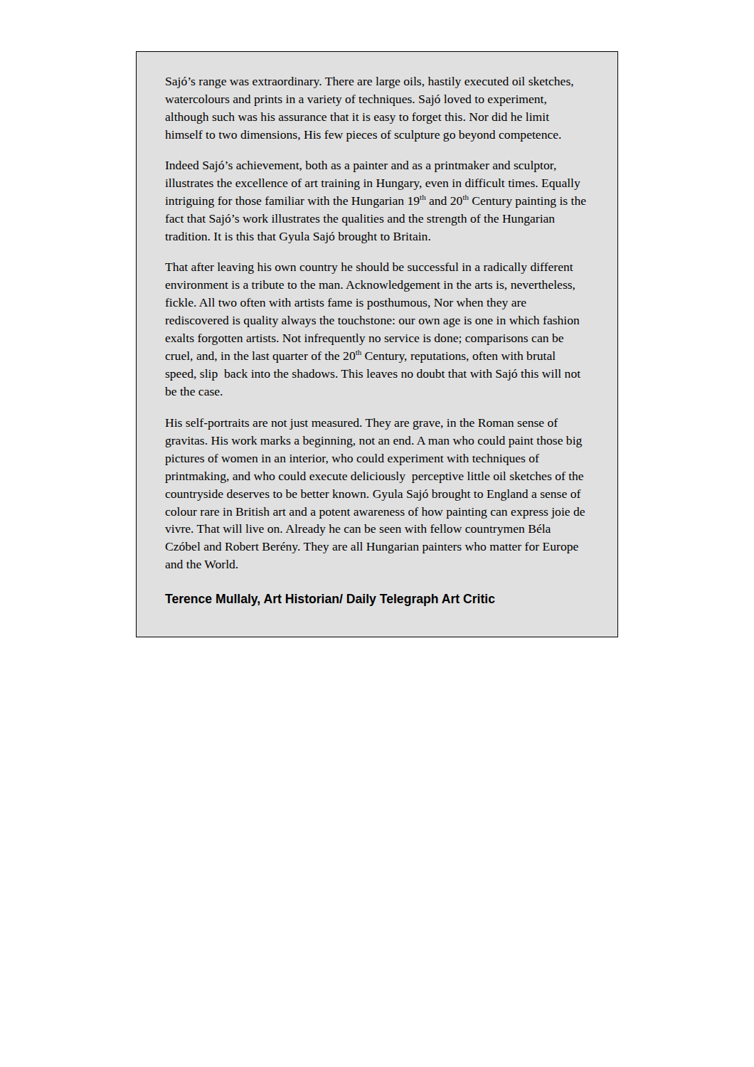Sajó’s range was extraordinary. There are large oils, hastily executed oil sketches, watercolours and prints in a variety of techniques. Sajó loved to experiment, although such was his assurance that it is easy to forget this. Nor did he limit himself to two dimensions, His few pieces of sculpture go beyond competence.
Indeed Sajó’s achievement, both as a painter and as a printmaker and sculptor, illustrates the excellence of art training in Hungary, even in difficult times. Equally intriguing for those familiar with the Hungarian 19th and 20th Century painting is the fact that Sajó’s work illustrates the qualities and the strength of the Hungarian tradition. It is this that Gyula Sajó brought to Britain.
That after leaving his own country he should be successful in a radically different environment is a tribute to the man. Acknowledgement in the arts is, nevertheless, fickle. All two often with artists fame is posthumous, Nor when they are rediscovered is quality always the touchstone: our own age is one in which fashion exalts forgotten artists. Not infrequently no service is done; comparisons can be cruel, and, in the last quarter of the 20th Century, reputations, often with brutal speed, slip back into the shadows. This leaves no doubt that with Sajó this will not be the case.
His self-portraits are not just measured. They are grave, in the Roman sense of gravitas. His work marks a beginning, not an end. A man who could paint those big pictures of women in an interior, who could experiment with techniques of printmaking, and who could execute deliciously perceptive little oil sketches of the countryside deserves to be better known. Gyula Sajó brought to England a sense of colour rare in British art and a potent awareness of how painting can express joie de vivre. That will live on. Already he can be seen with fellow countrymen Béla Czóbel and Robert Berény. They are all Hungarian painters who matter for Europe and the World.
Terence Mullaly, Art Historian/ Daily Telegraph Art Critic